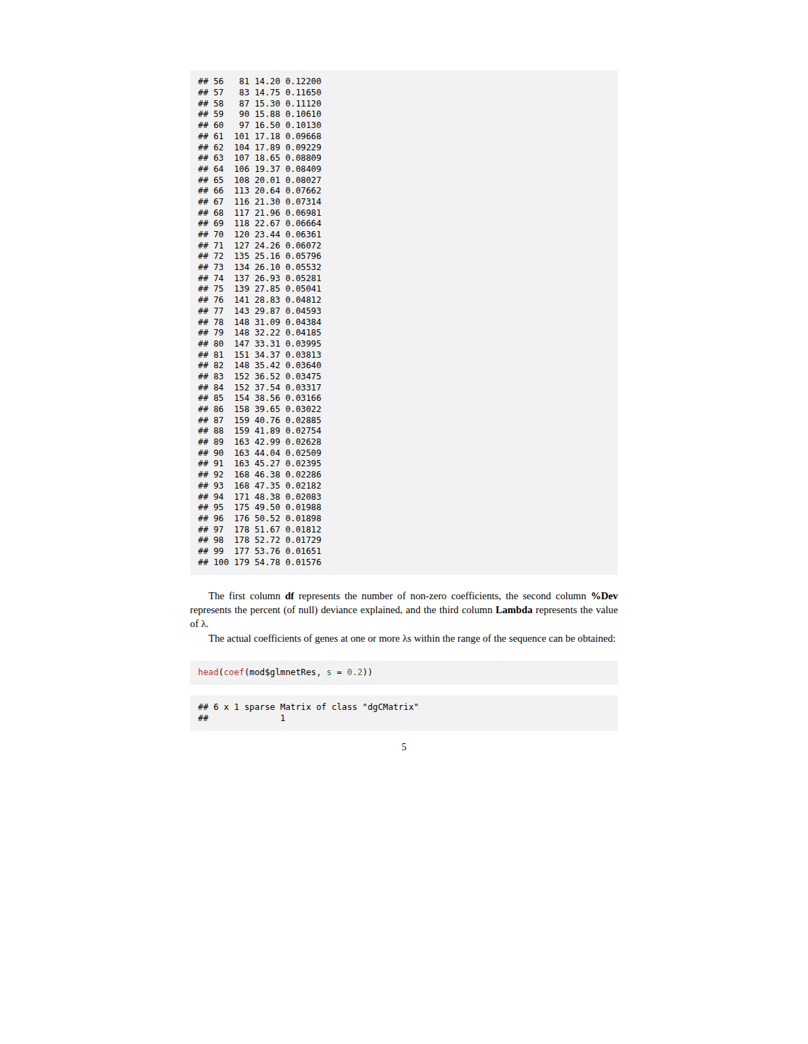## 56   81 14.20 0.12200
## 57   83 14.75 0.11650
## 58   87 15.30 0.11120
## 59   90 15.88 0.10610
## 60   97 16.50 0.10130
## 61  101 17.18 0.09668
## 62  104 17.89 0.09229
## 63  107 18.65 0.08809
## 64  106 19.37 0.08409
## 65  108 20.01 0.08027
## 66  113 20.64 0.07662
## 67  116 21.30 0.07314
## 68  117 21.96 0.06981
## 69  118 22.67 0.06664
## 70  120 23.44 0.06361
## 71  127 24.26 0.06072
## 72  135 25.16 0.05796
## 73  134 26.10 0.05532
## 74  137 26.93 0.05281
## 75  139 27.85 0.05041
## 76  141 28.83 0.04812
## 77  143 29.87 0.04593
## 78  148 31.09 0.04384
## 79  148 32.22 0.04185
## 80  147 33.31 0.03995
## 81  151 34.37 0.03813
## 82  148 35.42 0.03640
## 83  152 36.52 0.03475
## 84  152 37.54 0.03317
## 85  154 38.56 0.03166
## 86  158 39.65 0.03022
## 87  159 40.76 0.02885
## 88  159 41.89 0.02754
## 89  163 42.99 0.02628
## 90  163 44.04 0.02509
## 91  163 45.27 0.02395
## 92  168 46.38 0.02286
## 93  168 47.35 0.02182
## 94  171 48.38 0.02083
## 95  175 49.50 0.01988
## 96  176 50.52 0.01898
## 97  178 51.67 0.01812
## 98  178 52.72 0.01729
## 99  177 53.76 0.01651
## 100 179 54.78 0.01576
The first column df represents the number of non-zero coefficients, the second column %Dev represents the percent (of null) deviance explained, and the third column Lambda represents the value of λ.
The actual coefficients of genes at one or more λs within the range of the sequence can be obtained:
head(coef(mod$glmnetRes, s = 0.2))
## 6 x 1 sparse Matrix of class "dgCMatrix"
##              1
5